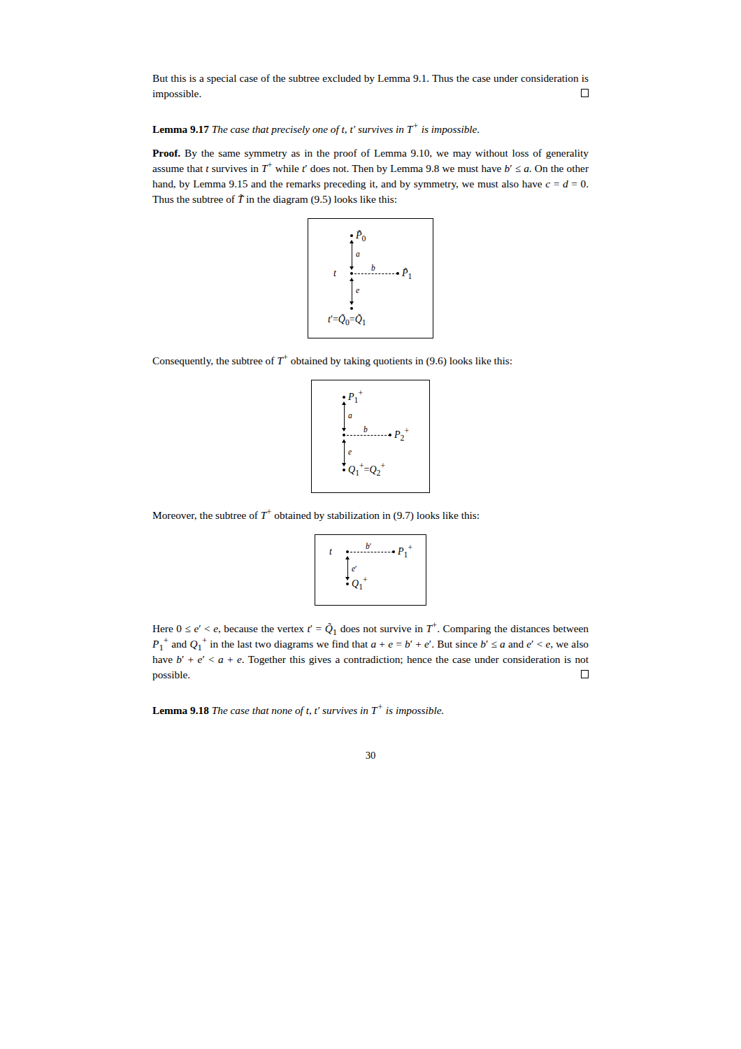But this is a special case of the subtree excluded by Lemma 9.1. Thus the case under consideration is impossible.
Lemma 9.17 The case that precisely one of t, t′ survives in T+ is impossible.
Proof. By the same symmetry as in the proof of Lemma 9.10, we may without loss of generality assume that t survives in T+ while t′ does not. Then by Lemma 9.8 we must have b′ ≤ a. On the other hand, by Lemma 9.15 and the remarks preceding it, and by symmetry, we must also have c = d = 0. Thus the subtree of T̃ in the diagram (9.5) looks like this:
P̃0 a t b P̃1 e t′=Q̃0=Q̃1
Consequently, the subtree of T+ obtained by taking quotients in (9.6) looks like this:
P1+ a b P2+ e Q1+=Q2+
Moreover, the subtree of T+ obtained by stabilization in (9.7) looks like this:
t b′ P1+ e′ Q1+
Here 0 ≤ e′ < e, because the vertex t′ = Q̃1 does not survive in T+. Comparing the distances between P1+ and Q1+ in the last two diagrams we find that a + e = b′ + e′. But since b′ ≤ a and e′ < e, we also have b′ + e′ < a + e. Together this gives a contradiction; hence the case under consideration is not possible.
Lemma 9.18 The case that none of t, t′ survives in T+ is impossible.
30